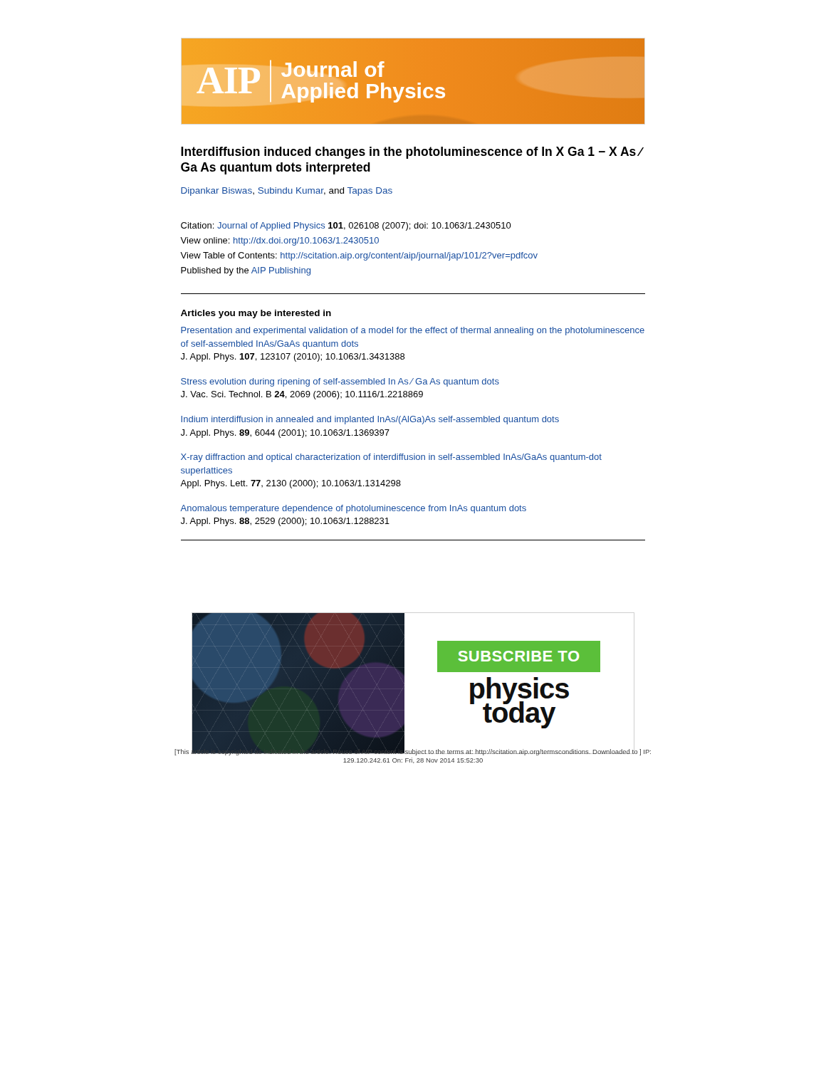AIP
Journal of Applied Physics
Interdiffusion induced changes in the photoluminescence of In X Ga 1 − X As ∕ Ga As quantum dots interpreted
Dipankar Biswas, Subindu Kumar, and Tapas Das
Citation: Journal of Applied Physics 101, 026108 (2007); doi: 10.1063/1.2430510
View online: http://dx.doi.org/10.1063/1.2430510
View Table of Contents: http://scitation.aip.org/content/aip/journal/jap/101/2?ver=pdfcov
Published by the AIP Publishing
Articles you may be interested in
Presentation and experimental validation of a model for the effect of thermal annealing on the photoluminescence of self-assembled InAs/GaAs quantum dots
J. Appl. Phys. 107, 123107 (2010); 10.1063/1.3431388
Stress evolution during ripening of self-assembled In As ∕ Ga As quantum dots
J. Vac. Sci. Technol. B 24, 2069 (2006); 10.1116/1.2218869
Indium interdiffusion in annealed and implanted InAs/(AlGa)As self-assembled quantum dots
J. Appl. Phys. 89, 6044 (2001); 10.1063/1.1369397
X-ray diffraction and optical characterization of interdiffusion in self-assembled InAs/GaAs quantum-dot superlattices
Appl. Phys. Lett. 77, 2130 (2000); 10.1063/1.1314298
Anomalous temperature dependence of photoluminescence from InAs quantum dots
J. Appl. Phys. 88, 2529 (2000); 10.1063/1.1288231
Subscribe to
physics
today
[This article is copyrighted as indicated in the article. Reuse of AIP content is subject to the terms at: http://scitation.aip.org/termsconditions. Downloaded to ] IP:
129.120.242.61 On: Fri, 28 Nov 2014 15:52:30